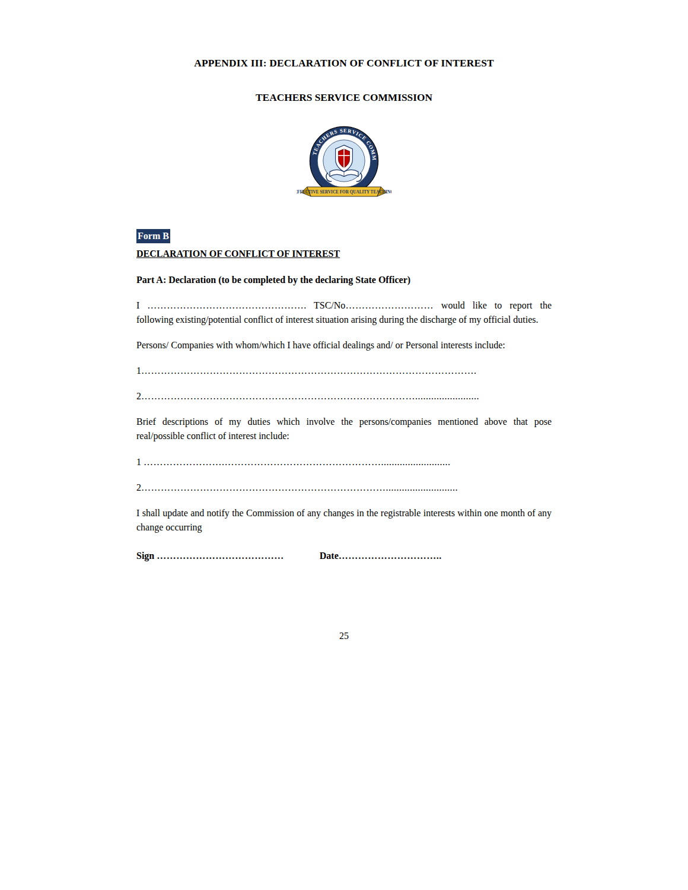APPENDIX III: DECLARATION OF CONFLICT OF INTEREST
TEACHERS SERVICE COMMISSION
TEACHERS SERVICE COMMISSION KENYA EFFECTIVE SERVICE FOR QUALITY TEACHING
Form B
DECLARATION OF CONFLICT OF INTEREST
Part A: Declaration (to be completed by the declaring State Officer)
I …………………………………………. TSC/No……………………… would like to report the following existing/potential conflict of interest situation arising during the discharge of my official duties.
Persons/ Companies with whom/which I have official dealings and/ or Personal interests include:
1………………………………………………………………………………………….
2…………………………………………………………………………........................
Brief descriptions of my duties which involve the persons/companies mentioned above that pose real/possible conflict of interest include:
1 …………………….…………………………………………..........................
2…………………………………………………………………...........................
I shall update and notify the Commission of any changes in the registrable interests within one month of any change occurring
Sign ………………………………… Date…………………………..
25